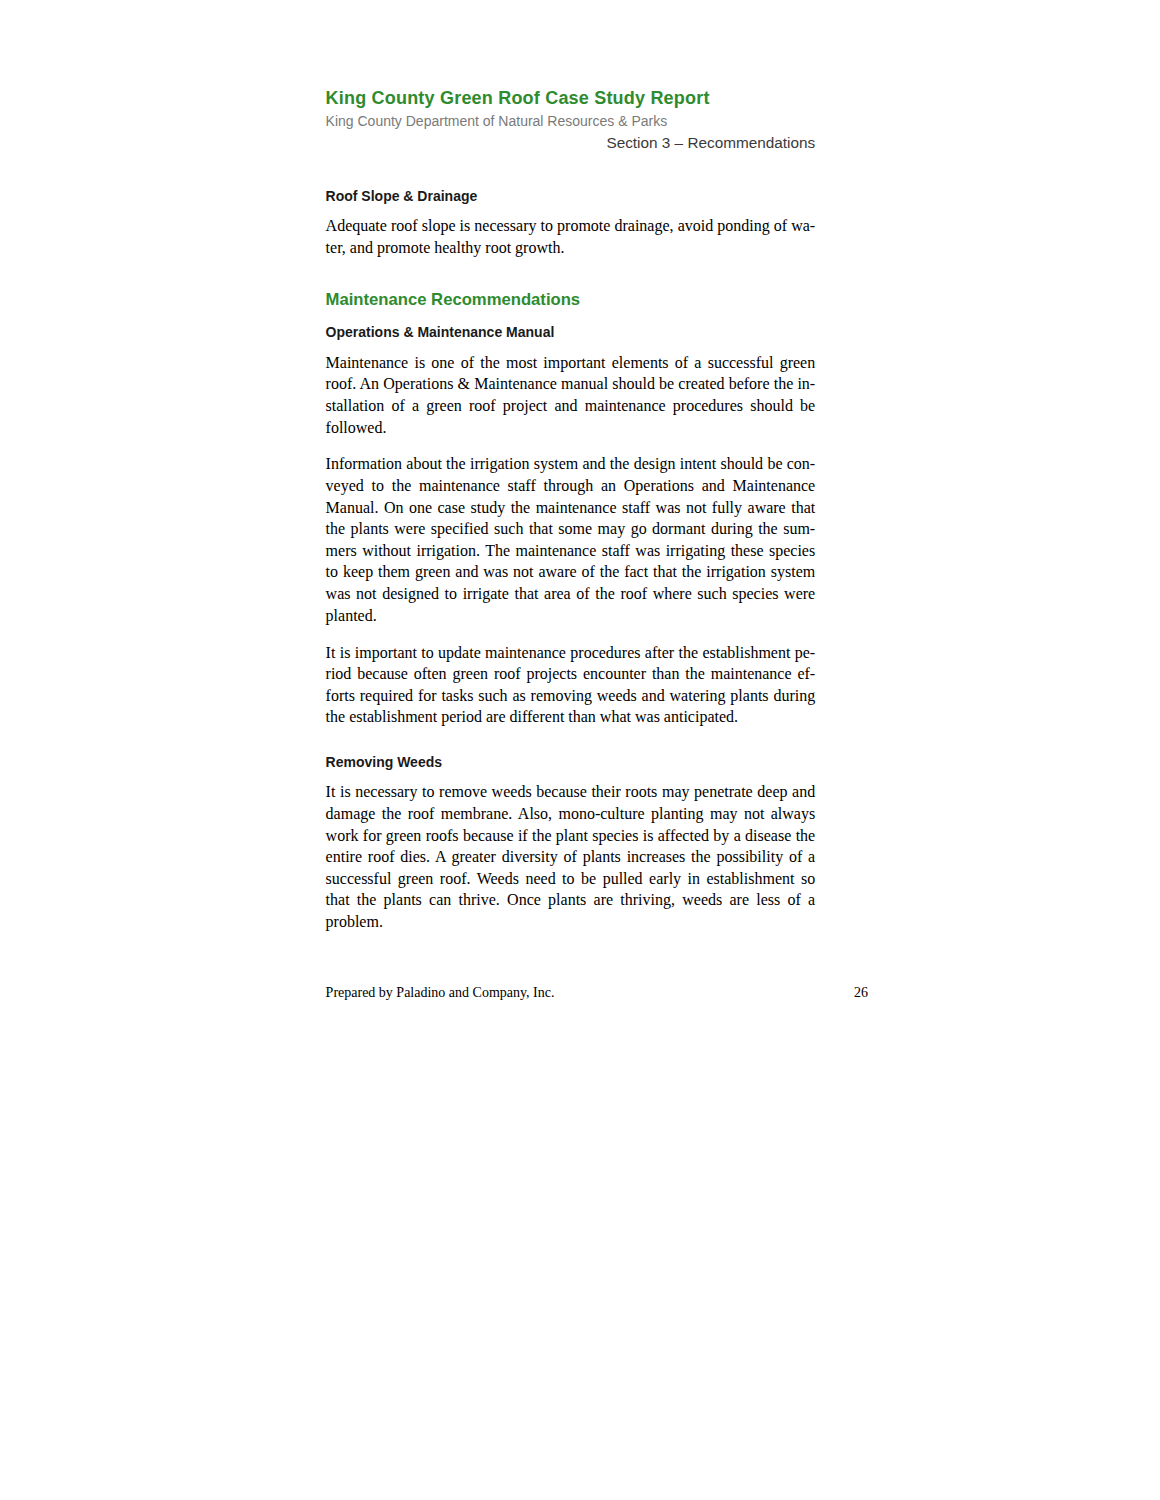King County Green Roof Case Study Report
King County Department of Natural Resources & Parks
Section 3 – Recommendations
Roof Slope & Drainage
Adequate roof slope is necessary to promote drainage, avoid ponding of water, and promote healthy root growth.
Maintenance Recommendations
Operations & Maintenance Manual
Maintenance is one of the most important elements of a successful green roof. An Operations & Maintenance manual should be created before the installation of a green roof project and maintenance procedures should be followed.
Information about the irrigation system and the design intent should be conveyed to the maintenance staff through an Operations and Maintenance Manual. On one case study the maintenance staff was not fully aware that the plants were specified such that some may go dormant during the summers without irrigation. The maintenance staff was irrigating these species to keep them green and was not aware of the fact that the irrigation system was not designed to irrigate that area of the roof where such species were planted.
It is important to update maintenance procedures after the establishment period because often green roof projects encounter than the maintenance efforts required for tasks such as removing weeds and watering plants during the establishment period are different than what was anticipated.
Removing Weeds
It is necessary to remove weeds because their roots may penetrate deep and damage the roof membrane. Also, mono-culture planting may not always work for green roofs because if the plant species is affected by a disease the entire roof dies. A greater diversity of plants increases the possibility of a successful green roof. Weeds need to be pulled early in establishment so that the plants can thrive. Once plants are thriving, weeds are less of a problem.
Prepared by Paladino and Company, Inc. 26